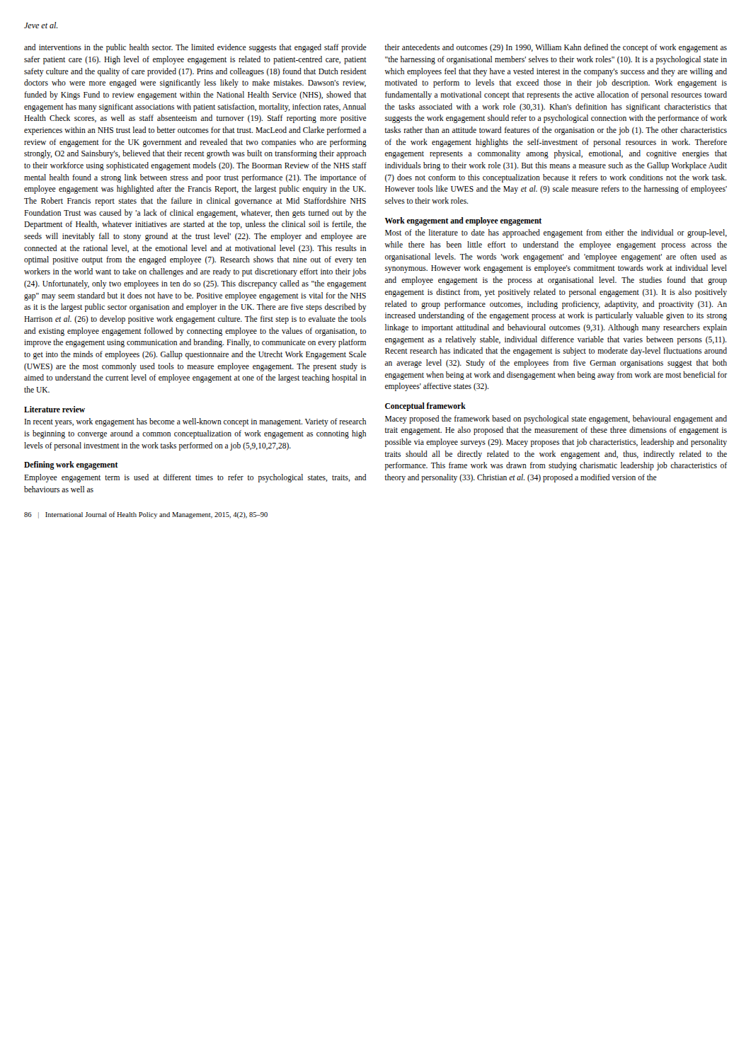Jeve et al.
and interventions in the public health sector. The limited evidence suggests that engaged staff provide safer patient care (16). High level of employee engagement is related to patient-centred care, patient safety culture and the quality of care provided (17). Prins and colleagues (18) found that Dutch resident doctors who were more engaged were significantly less likely to make mistakes. Dawson's review, funded by Kings Fund to review engagement within the National Health Service (NHS), showed that engagement has many significant associations with patient satisfaction, mortality, infection rates, Annual Health Check scores, as well as staff absenteeism and turnover (19). Staff reporting more positive experiences within an NHS trust lead to better outcomes for that trust. MacLeod and Clarke performed a review of engagement for the UK government and revealed that two companies who are performing strongly, O2 and Sainsbury's, believed that their recent growth was built on transforming their approach to their workforce using sophisticated engagement models (20). The Boorman Review of the NHS staff mental health found a strong link between stress and poor trust performance (21). The importance of employee engagement was highlighted after the Francis Report, the largest public enquiry in the UK. The Robert Francis report states that the failure in clinical governance at Mid Staffordshire NHS Foundation Trust was caused by 'a lack of clinical engagement, whatever, then gets turned out by the Department of Health, whatever initiatives are started at the top, unless the clinical soil is fertile, the seeds will inevitably fall to stony ground at the trust level' (22). The employer and employee are connected at the rational level, at the emotional level and at motivational level (23). This results in optimal positive output from the engaged employee (7). Research shows that nine out of every ten workers in the world want to take on challenges and are ready to put discretionary effort into their jobs (24). Unfortunately, only two employees in ten do so (25). This discrepancy called as "the engagement gap" may seem standard but it does not have to be. Positive employee engagement is vital for the NHS as it is the largest public sector organisation and employer in the UK. There are five steps described by Harrison et al. (26) to develop positive work engagement culture. The first step is to evaluate the tools and existing employee engagement followed by connecting employee to the values of organisation, to improve the engagement using communication and branding. Finally, to communicate on every platform to get into the minds of employees (26). Gallup questionnaire and the Utrecht Work Engagement Scale (UWES) are the most commonly used tools to measure employee engagement. The present study is aimed to understand the current level of employee engagement at one of the largest teaching hospital in the UK.
Literature review
In recent years, work engagement has become a well-known concept in management. Variety of research is beginning to converge around a common conceptualization of work engagement as connoting high levels of personal investment in the work tasks performed on a job (5,9,10,27,28).
Defining work engagement
Employee engagement term is used at different times to refer to psychological states, traits, and behaviours as well as
their antecedents and outcomes (29) In 1990, William Kahn defined the concept of work engagement as "the harnessing of organisational members' selves to their work roles" (10). It is a psychological state in which employees feel that they have a vested interest in the company's success and they are willing and motivated to perform to levels that exceed those in their job description. Work engagement is fundamentally a motivational concept that represents the active allocation of personal resources toward the tasks associated with a work role (30,31). Khan's definition has significant characteristics that suggests the work engagement should refer to a psychological connection with the performance of work tasks rather than an attitude toward features of the organisation or the job (1). The other characteristics of the work engagement highlights the self-investment of personal resources in work. Therefore engagement represents a commonality among physical, emotional, and cognitive energies that individuals bring to their work role (31). But this means a measure such as the Gallup Workplace Audit (7) does not conform to this conceptualization because it refers to work conditions not the work task. However tools like UWES and the May et al. (9) scale measure refers to the harnessing of employees' selves to their work roles.
Work engagement and employee engagement
Most of the literature to date has approached engagement from either the individual or group-level, while there has been little effort to understand the employee engagement process across the organisational levels. The words 'work engagement' and 'employee engagement' are often used as synonymous. However work engagement is employee's commitment towards work at individual level and employee engagement is the process at organisational level. The studies found that group engagement is distinct from, yet positively related to personal engagement (31). It is also positively related to group performance outcomes, including proficiency, adaptivity, and proactivity (31). An increased understanding of the engagement process at work is particularly valuable given to its strong linkage to important attitudinal and behavioural outcomes (9,31). Although many researchers explain engagement as a relatively stable, individual difference variable that varies between persons (5,11). Recent research has indicated that the engagement is subject to moderate day-level fluctuations around an average level (32). Study of the employees from five German organisations suggest that both engagement when being at work and disengagement when being away from work are most beneficial for employees' affective states (32).
Conceptual framework
Macey proposed the framework based on psychological state engagement, behavioural engagement and trait engagement. He also proposed that the measurement of these three dimensions of engagement is possible via employee surveys (29). Macey proposes that job characteristics, leadership and personality traits should all be directly related to the work engagement and, thus, indirectly related to the performance. This frame work was drawn from studying charismatic leadership job characteristics of theory and personality (33). Christian et al. (34) proposed a modified version of the
86 | International Journal of Health Policy and Management, 2015, 4(2), 85–90